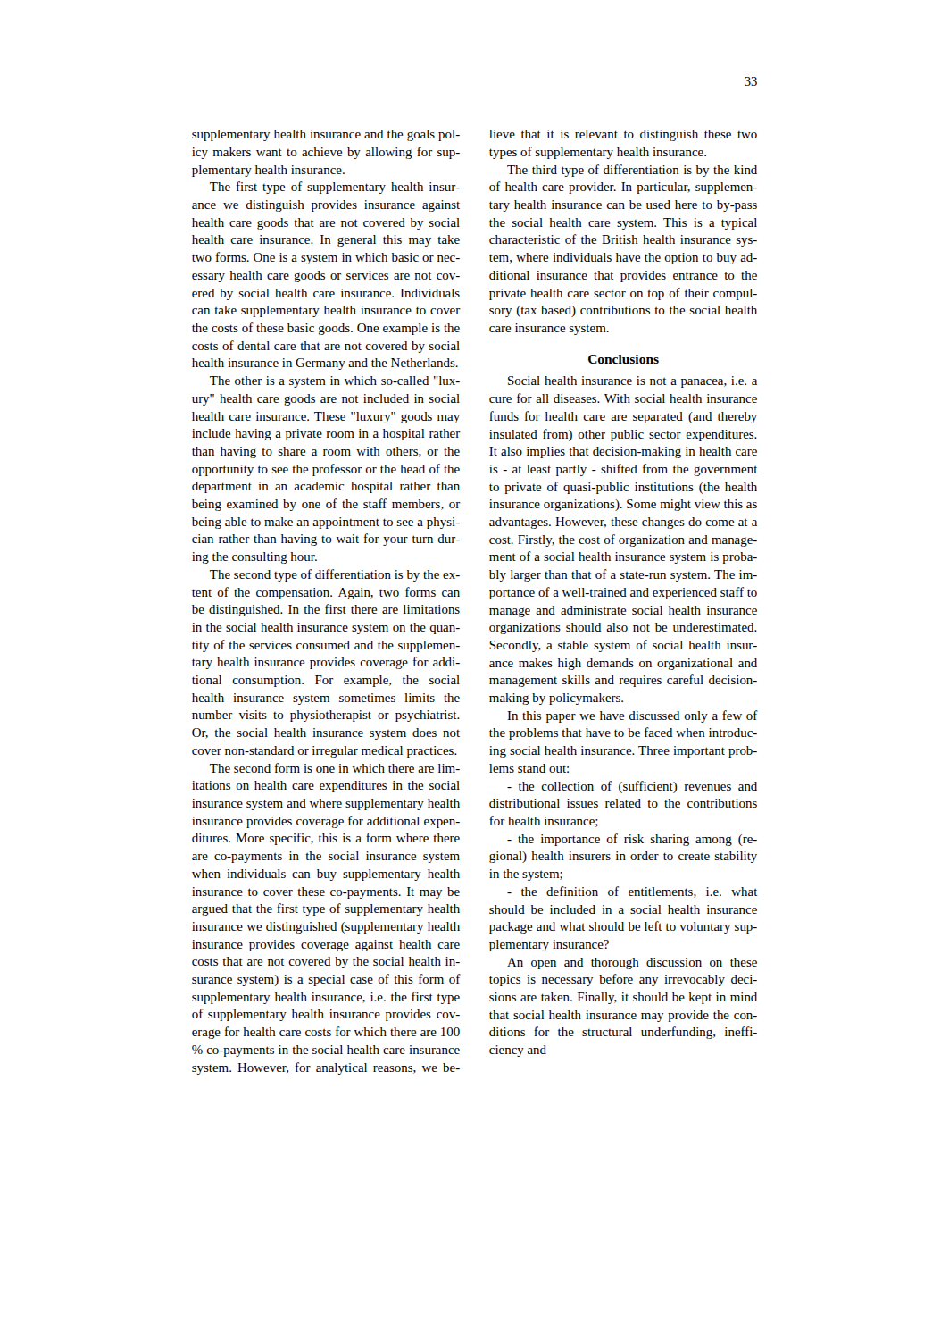33
supplementary health insurance and the goals policy makers want to achieve by allowing for supplementary health insurance.
The first type of supplementary health insurance we distinguish provides insurance against health care goods that are not covered by social health care insurance. In general this may take two forms. One is a system in which basic or necessary health care goods or services are not covered by social health care insurance. Individuals can take supplementary health insurance to cover the costs of these basic goods. One example is the costs of dental care that are not covered by social health insurance in Germany and the Netherlands.
The other is a system in which so-called "luxury" health care goods are not included in social health care insurance. These "luxury" goods may include having a private room in a hospital rather than having to share a room with others, or the opportunity to see the professor or the head of the department in an academic hospital rather than being examined by one of the staff members, or being able to make an appointment to see a physician rather than having to wait for your turn during the consulting hour.
The second type of differentiation is by the extent of the compensation. Again, two forms can be distinguished. In the first there are limitations in the social health insurance system on the quantity of the services consumed and the supplementary health insurance provides coverage for additional consumption. For example, the social health insurance system sometimes limits the number visits to physiotherapist or psychiatrist. Or, the social health insurance system does not cover non-standard or irregular medical practices.
The second form is one in which there are limitations on health care expenditures in the social insurance system and where supplementary health insurance provides coverage for additional expenditures. More specific, this is a form where there are co-payments in the social insurance system when individuals can buy supplementary health insurance to cover these co-payments. It may be argued that the first type of supplementary health insurance we distinguished (supplementary health insurance provides coverage against health care costs that are not covered by the social health insurance system) is a special case of this form of supplementary health insurance, i.e. the first type of supplementary health insurance provides coverage for health care costs for which there are 100 % co-payments in the social health care insurance system. However, for analytical reasons, we believe that it is relevant to distinguish these two types of supplementary health insurance.
The third type of differentiation is by the kind of health care provider. In particular, supplementary health insurance can be used here to by-pass the social health care system. This is a typical characteristic of the British health insurance system, where individuals have the option to buy additional insurance that provides entrance to the private health care sector on top of their compulsory (tax based) contributions to the social health care insurance system.
Conclusions
Social health insurance is not a panacea, i.e. a cure for all diseases. With social health insurance funds for health care are separated (and thereby insulated from) other public sector expenditures. It also implies that decision-making in health care is - at least partly - shifted from the government to private of quasi-public institutions (the health insurance organizations). Some might view this as advantages. However, these changes do come at a cost. Firstly, the cost of organization and management of a social health insurance system is probably larger than that of a state-run system. The importance of a well-trained and experienced staff to manage and administrate social health insurance organizations should also not be underestimated. Secondly, a stable system of social health insurance makes high demands on organizational and management skills and requires careful decision-making by policymakers.
In this paper we have discussed only a few of the problems that have to be faced when introducing social health insurance. Three important problems stand out:
- the collection of (sufficient) revenues and distributional issues related to the contributions for health insurance;
- the importance of risk sharing among (regional) health insurers in order to create stability in the system;
- the definition of entitlements, i.e. what should be included in a social health insurance package and what should be left to voluntary supplementary insurance?
An open and thorough discussion on these topics is necessary before any irrevocably decisions are taken. Finally, it should be kept in mind that social health insurance may provide the conditions for the structural underfunding, inefficiency and